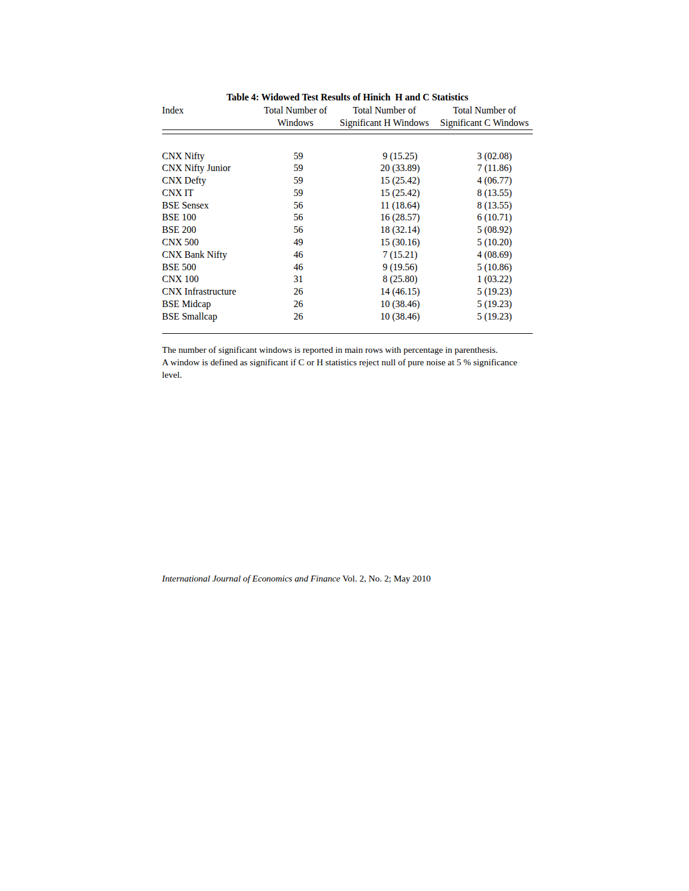Table 4: Widowed Test Results of Hinich H and C Statistics
| Index | Total Number of Windows | Total Number of Significant H Windows | Total Number of Significant C Windows |
| --- | --- | --- | --- |
| CNX Nifty | 59 | 9 (15.25) | 3 (02.08) |
| CNX Nifty Junior | 59 | 20 (33.89) | 7 (11.86) |
| CNX Defty | 59 | 15 (25.42) | 4 (06.77) |
| CNX IT | 59 | 15 (25.42) | 8 (13.55) |
| BSE Sensex | 56 | 11 (18.64) | 8 (13.55) |
| BSE 100 | 56 | 16 (28.57) | 6 (10.71) |
| BSE 200 | 56 | 18 (32.14) | 5 (08.92) |
| CNX 500 | 49 | 15 (30.16) | 5 (10.20) |
| CNX Bank Nifty | 46 | 7 (15.21) | 4 (08.69) |
| BSE 500 | 46 | 9 (19.56) | 5 (10.86) |
| CNX 100 | 31 | 8 (25.80) | 1 (03.22) |
| CNX Infrastructure | 26 | 14 (46.15) | 5 (19.23) |
| BSE Midcap | 26 | 10 (38.46) | 5 (19.23) |
| BSE Smallcap | 26 | 10 (38.46) | 5 (19.23) |
The number of significant windows is reported in main rows with percentage in parenthesis.
A window is defined as significant if C or H statistics reject null of pure noise at 5 % significance level.
International Journal of Economics and Finance Vol. 2, No. 2; May 2010